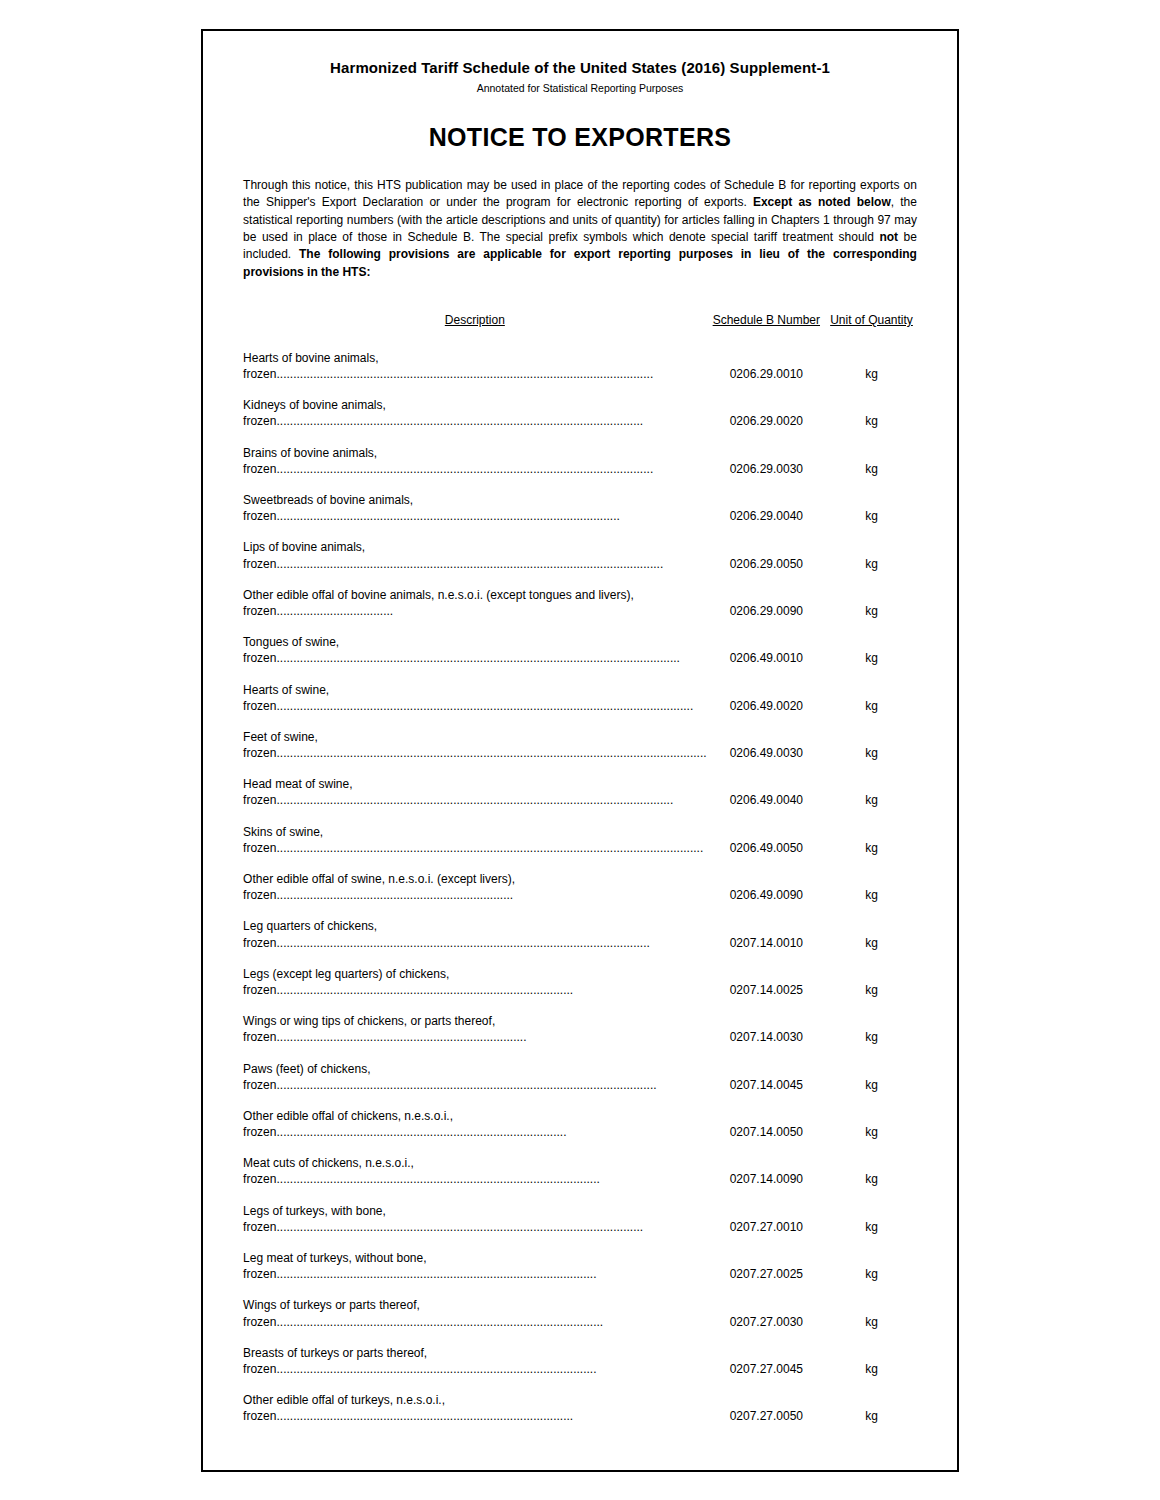Harmonized Tariff Schedule of the United States (2016) Supplement-1
Annotated for Statistical Reporting Purposes
NOTICE TO EXPORTERS
Through this notice, this HTS publication may be used in place of the reporting codes of Schedule B for reporting exports on the Shipper's Export Declaration or under the program for electronic reporting of exports. Except as noted below, the statistical reporting numbers (with the article descriptions and units of quantity) for articles falling in Chapters 1 through 97 may be used in place of those in Schedule B. The special prefix symbols which denote special tariff treatment should not be included. The following provisions are applicable for export reporting purposes in lieu of the corresponding provisions in the HTS:
| Description | Schedule B Number | Unit of Quantity |
| --- | --- | --- |
| Hearts of bovine animals, frozen ................................................................................................................. | 0206.29.0010 | kg |
| Kidneys of bovine animals, frozen .............................................................................................................. | 0206.29.0020 | kg |
| Brains of bovine animals, frozen ................................................................................................................. | 0206.29.0030 | kg |
| Sweetbreads of bovine animals, frozen ....................................................................................................... | 0206.29.0040 | kg |
| Lips of bovine animals, frozen .................................................................................................................... | 0206.29.0050 | kg |
| Other edible offal of bovine animals, n.e.s.o.i. (except tongues and livers), frozen ................................... | 0206.29.0090 | kg |
| Tongues of swine, frozen ......................................................................................................................... | 0206.49.0010 | kg |
| Hearts of swine, frozen ............................................................................................................................. | 0206.49.0020 | kg |
| Feet of swine, frozen ................................................................................................................................. | 0206.49.0030 | kg |
| Head meat of swine, frozen ....................................................................................................................... | 0206.49.0040 | kg |
| Skins of swine, frozen ................................................................................................................................ | 0206.49.0050 | kg |
| Other edible offal of swine, n.e.s.o.i. (except livers), frozen ....................................................................... | 0206.49.0090 | kg |
| Leg quarters of chickens, frozen ................................................................................................................ | 0207.14.0010 | kg |
| Legs (except leg quarters) of chickens, frozen ......................................................................................... | 0207.14.0025 | kg |
| Wings or wing tips of chickens, or parts thereof, frozen ........................................................................... | 0207.14.0030 | kg |
| Paws (feet) of chickens, frozen .................................................................................................................. | 0207.14.0045 | kg |
| Other edible offal of chickens, n.e.s.o.i., frozen ....................................................................................... | 0207.14.0050 | kg |
| Meat cuts of chickens, n.e.s.o.i., frozen ................................................................................................. | 0207.14.0090 | kg |
| Legs of turkeys, with bone, frozen .............................................................................................................. | 0207.27.0010 | kg |
| Leg meat of turkeys, without bone, frozen ................................................................................................ | 0207.27.0025 | kg |
| Wings of turkeys or parts thereof, frozen .................................................................................................. | 0207.27.0030 | kg |
| Breasts of turkeys or parts thereof, frozen ................................................................................................ | 0207.27.0045 | kg |
| Other edible offal of turkeys, n.e.s.o.i., frozen ......................................................................................... | 0207.27.0050 | kg |